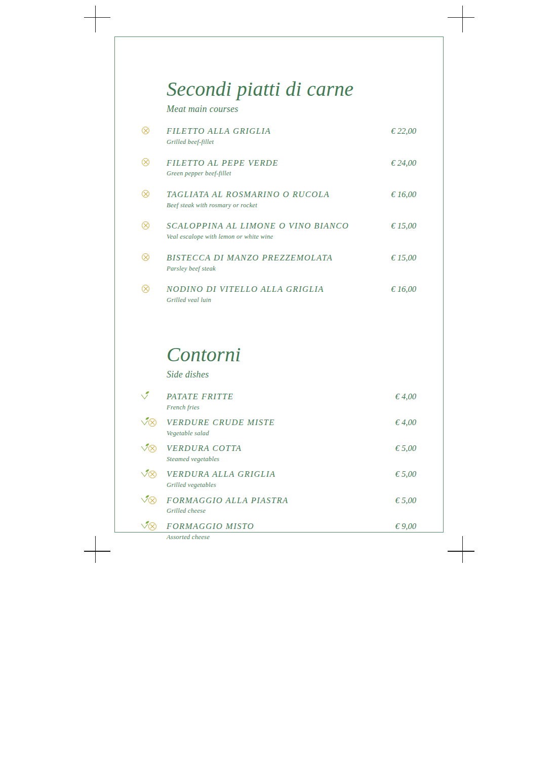Secondi piatti di carneMeat main courses
| | Filetto alla griglia Grilled beef-fillet | € 22,00 |
| | Filetto al pepe verde Green pepper beef-fillet | € 24,00 |
| | Tagliata al rosmarino o rucola Beef steak with rosmary or rocket | € 16,00 |
| | Scaloppina al limone o vino bianco Veal escalope with lemon or white wine | € 15,00 |
| | Bistecca di manzo prezzemolata Parsley beef steak | € 15,00 |
| | Nodino di vitello alla griglia Grilled veal luin | € 16,00 |
ContorniSide dishes
| | Patate fritte French fries | € 4,00 |
| | Verdure crude miste Vegetable salad | € 4,00 |
| | Verdura cotta Steamed vegetables | € 5,00 |
| | Verdura alla griglia Grilled vegetables | € 5,00 |
| | Formaggio alla piastra Grilled cheese | € 5,00 |
| | Formaggio misto Assorted cheese | € 9,00 |